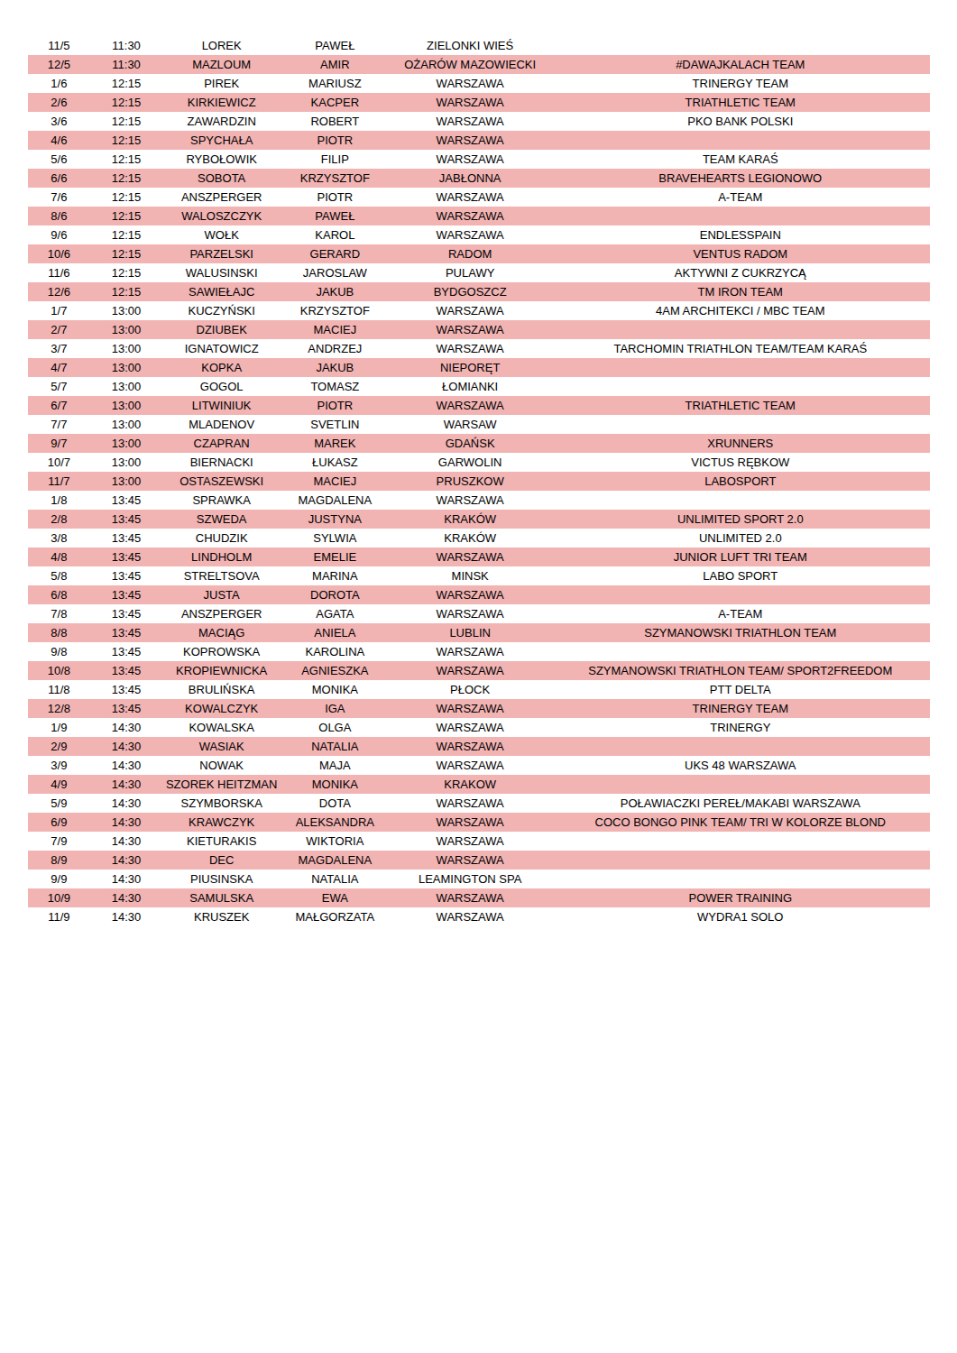| 11/5 | 11:30 | LOREK | PAWEŁ | ZIELONKI WIEŚ | |
| 12/5 | 11:30 | MAZLOUM | AMIR | OŻARÓW MAZOWIECKI | #DAWAJKALACH TEAM |
| 1/6 | 12:15 | PIREK | MARIUSZ | WARSZAWA | TRINERGY TEAM |
| 2/6 | 12:15 | KIRKIEWICZ | KACPER | WARSZAWA | TRIATHLETIC TEAM |
| 3/6 | 12:15 | ZAWARDZIN | ROBERT | WARSZAWA | PKO BANK POLSKI |
| 4/6 | 12:15 | SPYCHAŁA | PIOTR | WARSZAWA | |
| 5/6 | 12:15 | RYBOŁOWIK | FILIP | WARSZAWA | TEAM KARAŚ |
| 6/6 | 12:15 | SOBOTA | KRZYSZTOF | JABŁONNA | BRAVEHEARTS LEGIONOWO |
| 7/6 | 12:15 | ANSZPERGER | PIOTR | WARSZAWA | A-TEAM |
| 8/6 | 12:15 | WALOSZCZYK | PAWEŁ | WARSZAWA | |
| 9/6 | 12:15 | WOŁK | KAROL | WARSZAWA | ENDLESSPAIN |
| 10/6 | 12:15 | PARZELSKI | GERARD | RADOM | VENTUS RADOM |
| 11/6 | 12:15 | WALUSINSKI | JAROSLAW | PULAWY | AKTYWNI Z CUKRZYCĄ |
| 12/6 | 12:15 | SAWIEŁAJC | JAKUB | BYDGOSZCZ | TM IRON TEAM |
| 1/7 | 13:00 | KUCZYŃSKI | KRZYSZTOF | WARSZAWA | 4AM ARCHITEKCI / MBC TEAM |
| 2/7 | 13:00 | DZIUBEK | MACIEJ | WARSZAWA | |
| 3/7 | 13:00 | IGNATOWICZ | ANDRZEJ | WARSZAWA | TARCHOMIN TRIATHLON TEAM/TEAM KARAŚ |
| 4/7 | 13:00 | KOPKA | JAKUB | NIEPORĘT | |
| 5/7 | 13:00 | GOGOL | TOMASZ | ŁOMIANKI | |
| 6/7 | 13:00 | LITWINIUK | PIOTR | WARSZAWA | TRIATHLETIC TEAM |
| 7/7 | 13:00 | MLADENOV | SVETLIN | WARSAW | |
| 9/7 | 13:00 | CZAPRAN | MAREK | GDAŃSK | XRUNNERS |
| 10/7 | 13:00 | BIERNACKI | ŁUKASZ | GARWOLIN | VICTUS RĘBKOW |
| 11/7 | 13:00 | OSTASZEWSKI | MACIEJ | PRUSZKOW | LABOSPORT |
| 1/8 | 13:45 | SPRAWKA | MAGDALENA | WARSZAWA | |
| 2/8 | 13:45 | SZWEDA | JUSTYNA | KRAKÓW | UNLIMITED SPORT 2.0 |
| 3/8 | 13:45 | CHUDZIK | SYLWIA | KRAKÓW | UNLIMITED 2.0 |
| 4/8 | 13:45 | LINDHOLM | EMELIE | WARSZAWA | JUNIOR LUFT TRI TEAM |
| 5/8 | 13:45 | STRELTSOVA | MARINA | MINSK | LABO SPORT |
| 6/8 | 13:45 | JUSTA | DOROTA | WARSZAWA | |
| 7/8 | 13:45 | ANSZPERGER | AGATA | WARSZAWA | A-TEAM |
| 8/8 | 13:45 | MACIĄG | ANIELA | LUBLIN | SZYMANOWSKI TRIATHLON TEAM |
| 9/8 | 13:45 | KOPROWSKA | KAROLINA | WARSZAWA | |
| 10/8 | 13:45 | KROPIEWNICKA | AGNIESZKA | WARSZAWA | SZYMANOWSKI TRIATHLON TEAM/ SPORT2FREEDOM |
| 11/8 | 13:45 | BRULIŃSKA | MONIKA | PŁOCK | PTT DELTA |
| 12/8 | 13:45 | KOWALCZYK | IGA | WARSZAWA | TRINERGY TEAM |
| 1/9 | 14:30 | KOWALSKA | OLGA | WARSZAWA | TRINERGY |
| 2/9 | 14:30 | WASIAK | NATALIA | WARSZAWA | |
| 3/9 | 14:30 | NOWAK | MAJA | WARSZAWA | UKS 48 WARSZAWA |
| 4/9 | 14:30 | SZOREK HEITZMAN | MONIKA | KRAKOW | |
| 5/9 | 14:30 | SZYMBORSKA | DOTA | WARSZAWA | POŁAWIACZKI PEREŁ/MAKABI WARSZAWA |
| 6/9 | 14:30 | KRAWCZYK | ALEKSANDRA | WARSZAWA | COCO BONGO PINK TEAM/ TRI W KOLORZE BLOND |
| 7/9 | 14:30 | KIETURAKIS | WIKTORIA | WARSZAWA | |
| 8/9 | 14:30 | DEC | MAGDALENA | WARSZAWA | |
| 9/9 | 14:30 | PIUSINSKA | NATALIA | LEAMINGTON SPA | |
| 10/9 | 14:30 | SAMULSKA | EWA | WARSZAWA | POWER TRAINING |
| 11/9 | 14:30 | KRUSZEK | MAŁGORZATA | WARSZAWA | WYDRA1 SOLO |